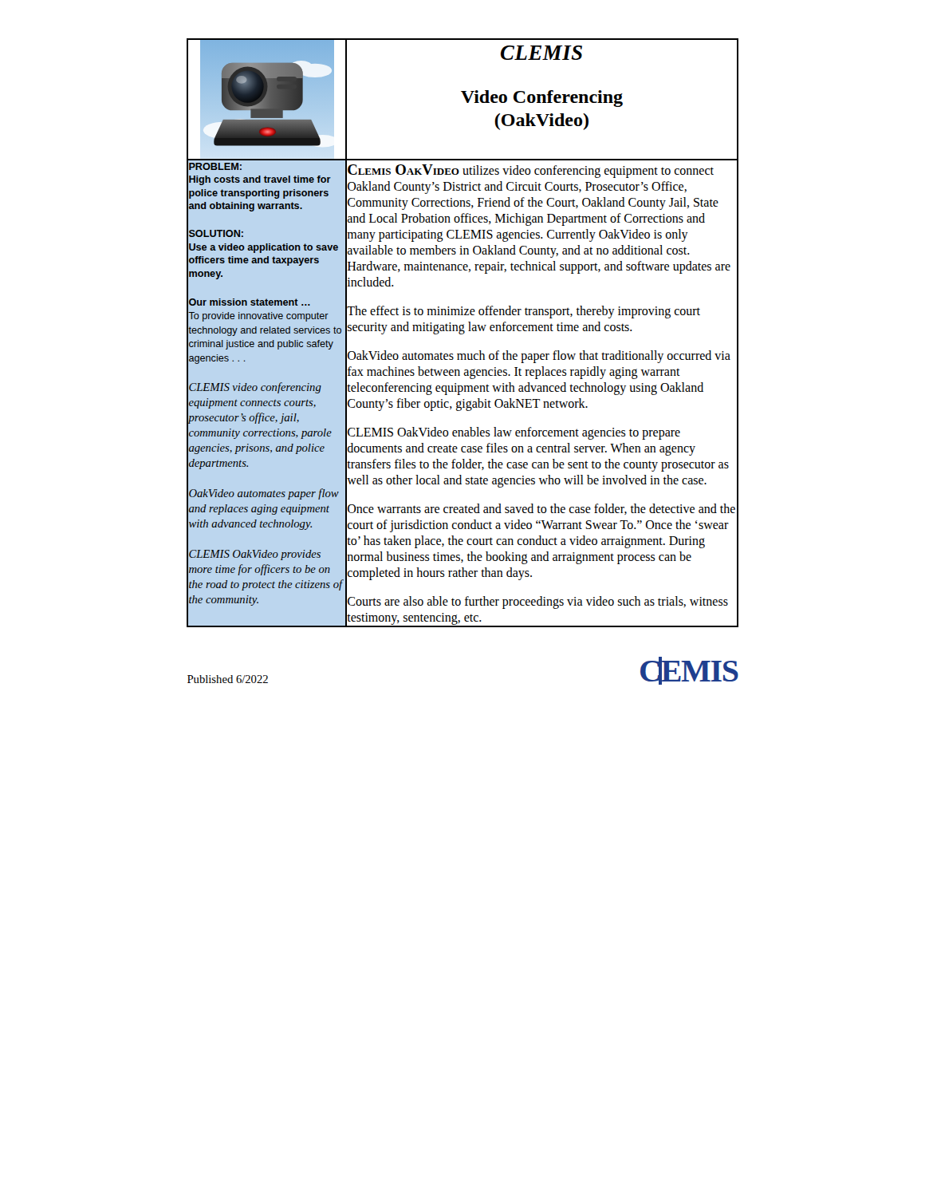| | CLEMIS Video Conferencing (OakVideo) |
| PROBLEM: High costs and travel time for police transporting prisoners and obtaining warrants. SOLUTION: Use a video application to save officers time and taxpayers money. Our mission statement … To provide innovative computer technology and related services to criminal justice and public safety agencies . . . CLEMIS video conferencing equipment connects courts, prosecutor’s office, jail, community corrections, parole agencies, prisons, and police departments. OakVideo automates paper flow and replaces aging equipment with advanced technology. CLEMIS OakVideo provides more time for officers to be on the road to protect the citizens of the community. | Clemis OakVideo utilizes video conferencing equipment to connect Oakland County’s District and Circuit Courts, Prosecutor’s Office, Community Corrections, Friend of the Court, Oakland County Jail, State and Local Probation offices, Michigan Department of Corrections and many participating CLEMIS agencies. Currently OakVideo is only available to members in Oakland County, and at no additional cost. Hardware, maintenance, repair, technical support, and software updates are included. The effect is to minimize offender transport, thereby improving court security and mitigating law enforcement time and costs. OakVideo automates much of the paper flow that traditionally occurred via fax machines between agencies. It replaces rapidly aging warrant teleconferencing equipment with advanced technology using Oakland County’s fiber optic, gigabit OakNET network. CLEMIS OakVideo enables law enforcement agencies to prepare documents and create case files on a central server. When an agency transfers files to the folder, the case can be sent to the county prosecutor as well as other local and state agencies who will be involved in the case. Once warrants are created and saved to the case folder, the detective and the court of jurisdiction conduct a video “Warrant Swear To.” Once the ‘swear to’ has taken place, the court can conduct a video arraignment. During normal business times, the booking and arraignment process can be completed in hours rather than days. Courts are also able to further proceedings via video such as trials, witness testimony, sentencing, etc. |
Published 6/2022
C EMIS